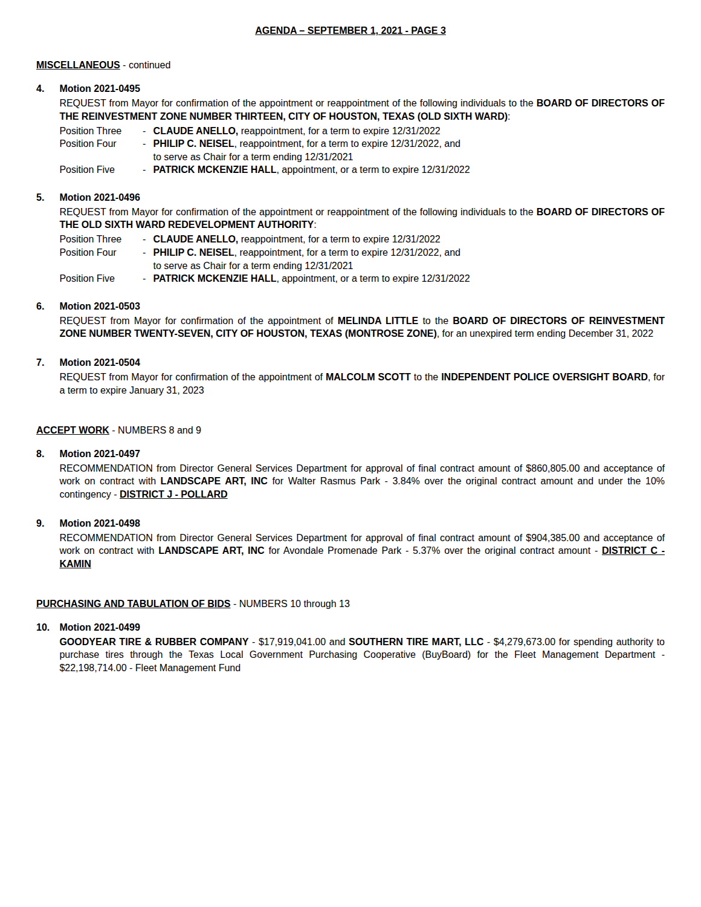AGENDA – SEPTEMBER 1, 2021 - PAGE 3
MISCELLANEOUS - continued
4.
Motion 2021-0495
REQUEST from Mayor for confirmation of the appointment or reappointment of the following individuals to the BOARD OF DIRECTORS OF THE REINVESTMENT ZONE NUMBER THIRTEEN, CITY OF HOUSTON, TEXAS (OLD SIXTH WARD):
Position Three
-
CLAUDE ANELLO, reappointment, for a term to expire 12/31/2022
Position Four
-
PHILIP C. NEISEL, reappointment, for a term to expire 12/31/2022, and
to serve as Chair for a term ending 12/31/2021
Position Five
-
PATRICK MCKENZIE HALL, appointment, or a term to expire 12/31/2022
5.
Motion 2021-0496
REQUEST from Mayor for confirmation of the appointment or reappointment of the following individuals to the BOARD OF DIRECTORS OF THE OLD SIXTH WARD REDEVELOPMENT AUTHORITY:
Position Three
-
CLAUDE ANELLO, reappointment, for a term to expire 12/31/2022
Position Four
-
PHILIP C. NEISEL, reappointment, for a term to expire 12/31/2022, and
to serve as Chair for a term ending 12/31/2021
Position Five
-
PATRICK MCKENZIE HALL, appointment, or a term to expire 12/31/2022
6.
Motion 2021-0503
REQUEST from Mayor for confirmation of the appointment of MELINDA LITTLE to the BOARD OF DIRECTORS OF REINVESTMENT ZONE NUMBER TWENTY-SEVEN, CITY OF HOUSTON, TEXAS (MONTROSE ZONE), for an unexpired term ending December 31, 2022
7.
Motion 2021-0504
REQUEST from Mayor for confirmation of the appointment of MALCOLM SCOTT to the INDEPENDENT POLICE OVERSIGHT BOARD, for a term to expire January 31, 2023
ACCEPT WORK - NUMBERS 8 and 9
8.
Motion 2021-0497
RECOMMENDATION from Director General Services Department for approval of final contract amount of $860,805.00 and acceptance of work on contract with LANDSCAPE ART, INC for Walter Rasmus Park - 3.84% over the original contract amount and under the 10% contingency - DISTRICT J - POLLARD
9.
Motion 2021-0498
RECOMMENDATION from Director General Services Department for approval of final contract amount of $904,385.00 and acceptance of work on contract with LANDSCAPE ART, INC for Avondale Promenade Park - 5.37% over the original contract amount - DISTRICT C - KAMIN
PURCHASING AND TABULATION OF BIDS - NUMBERS 10 through 13
10.
Motion 2021-0499
GOODYEAR TIRE & RUBBER COMPANY - $17,919,041.00 and SOUTHERN TIRE MART, LLC - $4,279,673.00 for spending authority to purchase tires through the Texas Local Government Purchasing Cooperative (BuyBoard) for the Fleet Management Department - $22,198,714.00 - Fleet Management Fund